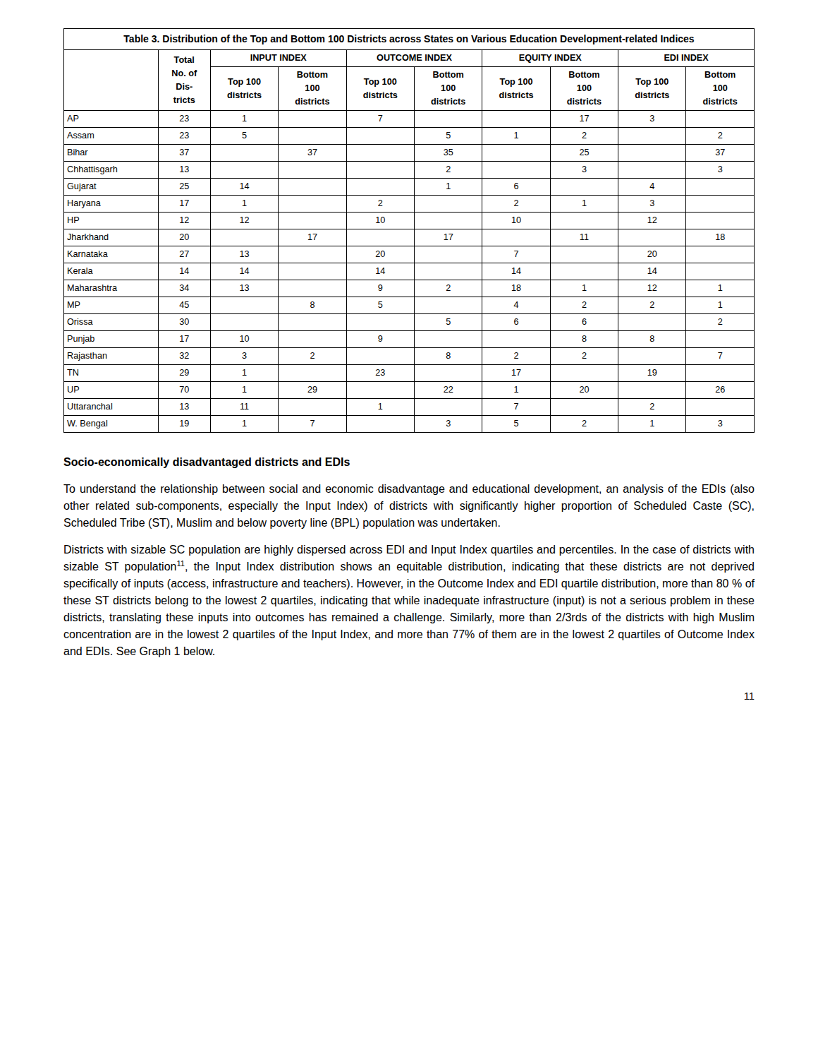Table 3. Distribution of the Top and Bottom 100 Districts across States on Various Education Development-related Indices
| | Total No. of Dis- tricts | INPUT INDEX | OUTCOME INDEX | EQUITY INDEX | EDI INDEX |
| --- | --- | --- | --- | --- | --- |
| Top 100 districts | Bottom 100 districts | Top 100 districts | Bottom 100 districts | Top 100 districts | Bottom 100 districts | Top 100 districts | Bottom 100 districts |
| AP | 23 | 1 | | 7 | | | 17 | 3 | |
| Assam | 23 | 5 | | | 5 | 1 | 2 | | 2 |
| Bihar | 37 | | 37 | | 35 | | 25 | | 37 |
| Chhattisgarh | 13 | | | | 2 | | 3 | | 3 |
| Gujarat | 25 | 14 | | | 1 | 6 | | 4 | |
| Haryana | 17 | 1 | | 2 | | 2 | 1 | 3 | |
| HP | 12 | 12 | | 10 | | 10 | | 12 | |
| Jharkhand | 20 | | 17 | | 17 | | 11 | | 18 |
| Karnataka | 27 | 13 | | 20 | | 7 | | 20 | |
| Kerala | 14 | 14 | | 14 | | 14 | | 14 | |
| Maharashtra | 34 | 13 | | 9 | 2 | 18 | 1 | 12 | 1 |
| MP | 45 | | 8 | 5 | | 4 | 2 | 2 | 1 |
| Orissa | 30 | | | | 5 | 6 | 6 | | 2 |
| Punjab | 17 | 10 | | 9 | | | 8 | 8 | |
| Rajasthan | 32 | 3 | 2 | | 8 | 2 | 2 | | 7 |
| TN | 29 | 1 | | 23 | | 17 | | 19 | |
| UP | 70 | 1 | 29 | | 22 | 1 | 20 | | 26 |
| Uttaranchal | 13 | 11 | | 1 | | 7 | | 2 | |
| W. Bengal | 19 | 1 | 7 | | 3 | 5 | 2 | 1 | 3 |
Socio-economically disadvantaged districts and EDIs
To understand the relationship between social and economic disadvantage and educational development, an analysis of the EDIs (also other related sub-components, especially the Input Index) of districts with significantly higher proportion of Scheduled Caste (SC), Scheduled Tribe (ST), Muslim and below poverty line (BPL) population was undertaken.
Districts with sizable SC population are highly dispersed across EDI and Input Index quartiles and percentiles. In the case of districts with sizable ST population11, the Input Index distribution shows an equitable distribution, indicating that these districts are not deprived specifically of inputs (access, infrastructure and teachers). However, in the Outcome Index and EDI quartile distribution, more than 80 % of these ST districts belong to the lowest 2 quartiles, indicating that while inadequate infrastructure (input) is not a serious problem in these districts, translating these inputs into outcomes has remained a challenge. Similarly, more than 2/3rds of the districts with high Muslim concentration are in the lowest 2 quartiles of the Input Index, and more than 77% of them are in the lowest 2 quartiles of Outcome Index and EDIs. See Graph 1 below.
11